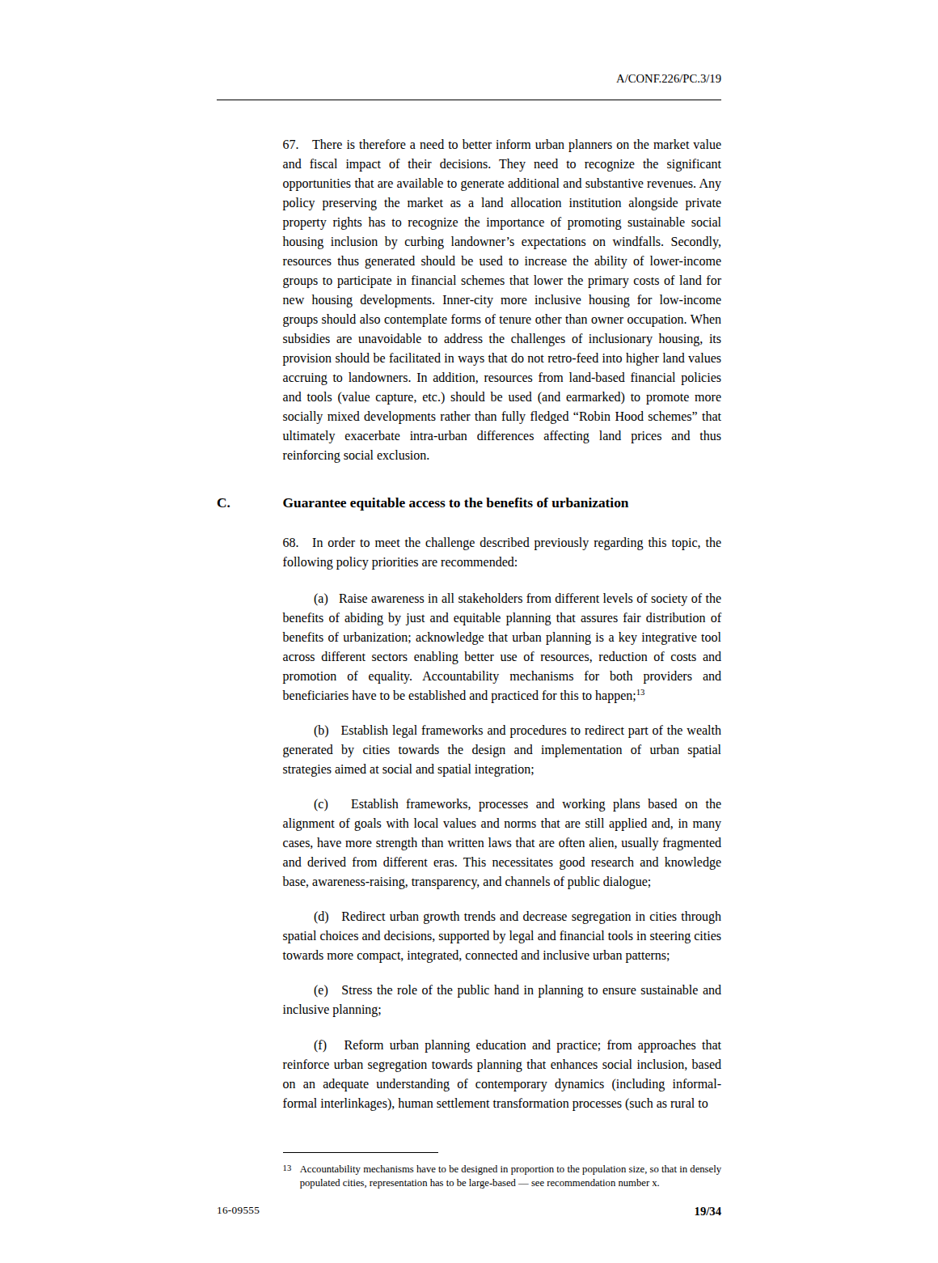A/CONF.226/PC.3/19
67. There is therefore a need to better inform urban planners on the market value and fiscal impact of their decisions. They need to recognize the significant opportunities that are available to generate additional and substantive revenues. Any policy preserving the market as a land allocation institution alongside private property rights has to recognize the importance of promoting sustainable social housing inclusion by curbing landowner’s expectations on windfalls. Secondly, resources thus generated should be used to increase the ability of lower-income groups to participate in financial schemes that lower the primary costs of land for new housing developments. Inner-city more inclusive housing for low-income groups should also contemplate forms of tenure other than owner occupation. When subsidies are unavoidable to address the challenges of inclusionary housing, its provision should be facilitated in ways that do not retro-feed into higher land values accruing to landowners. In addition, resources from land-based financial policies and tools (value capture, etc.) should be used (and earmarked) to promote more socially mixed developments rather than fully fledged “Robin Hood schemes” that ultimately exacerbate intra-urban differences affecting land prices and thus reinforcing social exclusion.
C. Guarantee equitable access to the benefits of urbanization
68. In order to meet the challenge described previously regarding this topic, the following policy priorities are recommended:
(a) Raise awareness in all stakeholders from different levels of society of the benefits of abiding by just and equitable planning that assures fair distribution of benefits of urbanization; acknowledge that urban planning is a key integrative tool across different sectors enabling better use of resources, reduction of costs and promotion of equality. Accountability mechanisms for both providers and beneficiaries have to be established and practiced for this to happen;13
(b) Establish legal frameworks and procedures to redirect part of the wealth generated by cities towards the design and implementation of urban spatial strategies aimed at social and spatial integration;
(c) Establish frameworks, processes and working plans based on the alignment of goals with local values and norms that are still applied and, in many cases, have more strength than written laws that are often alien, usually fragmented and derived from different eras. This necessitates good research and knowledge base, awareness-raising, transparency, and channels of public dialogue;
(d) Redirect urban growth trends and decrease segregation in cities through spatial choices and decisions, supported by legal and financial tools in steering cities towards more compact, integrated, connected and inclusive urban patterns;
(e) Stress the role of the public hand in planning to ensure sustainable and inclusive planning;
(f) Reform urban planning education and practice; from approaches that reinforce urban segregation towards planning that enhances social inclusion, based on an adequate understanding of contemporary dynamics (including informal-formal interlinkages), human settlement transformation processes (such as rural to
13Accountability mechanisms have to be designed in proportion to the population size, so that in densely populated cities, representation has to be large-based — see recommendation number x.
16-09555 19/34